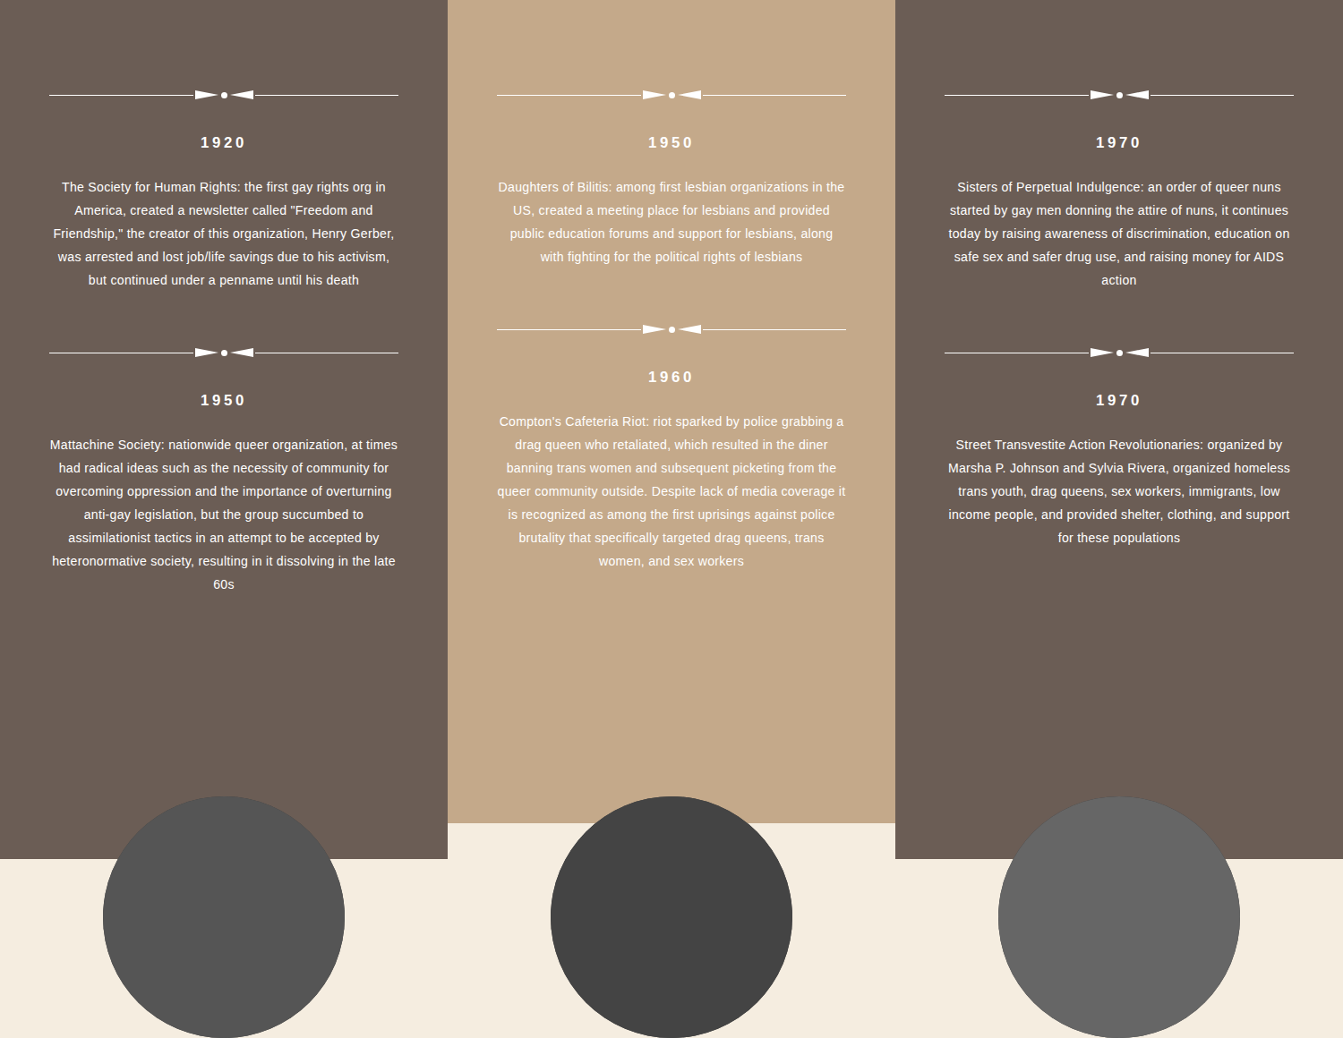1920
The Society for Human Rights: the first gay rights org in America, created a newsletter called "Freedom and Friendship," the creator of this organization, Henry Gerber, was arrested and lost job/life savings due to his activism, but continued under a penname until his death
1950
Mattachine Society: nationwide queer organization, at times had radical ideas such as the necessity of community for overcoming oppression and the importance of overturning anti-gay legislation, but the group succumbed to assimilationist tactics in an attempt to be accepted by heteronormative society, resulting in it dissolving in the late 60s
1950
Daughters of Bilitis: among first lesbian organizations in the US, created a meeting place for lesbians and provided public education forums and support for lesbians, along with fighting for the political rights of lesbians
1960
Compton's Cafeteria Riot: riot sparked by police grabbing a drag queen who retaliated, which resulted in the diner banning trans women and subsequent picketing from the queer community outside. Despite lack of media coverage it is recognized as among the first uprisings against police brutality that specifically targeted drag queens, trans women, and sex workers
1970
Sisters of Perpetual Indulgence: an order of queer nuns started by gay men donning the attire of nuns, it continues today by raising awareness of discrimination, education on safe sex and safer drug use, and raising money for AIDS action
1970
Street Transvestite Action Revolutionaries: organized by Marsha P. Johnson and Sylvia Rivera, organized homeless trans youth, drag queens, sex workers, immigrants, low income people, and provided shelter, clothing, and support for these populations